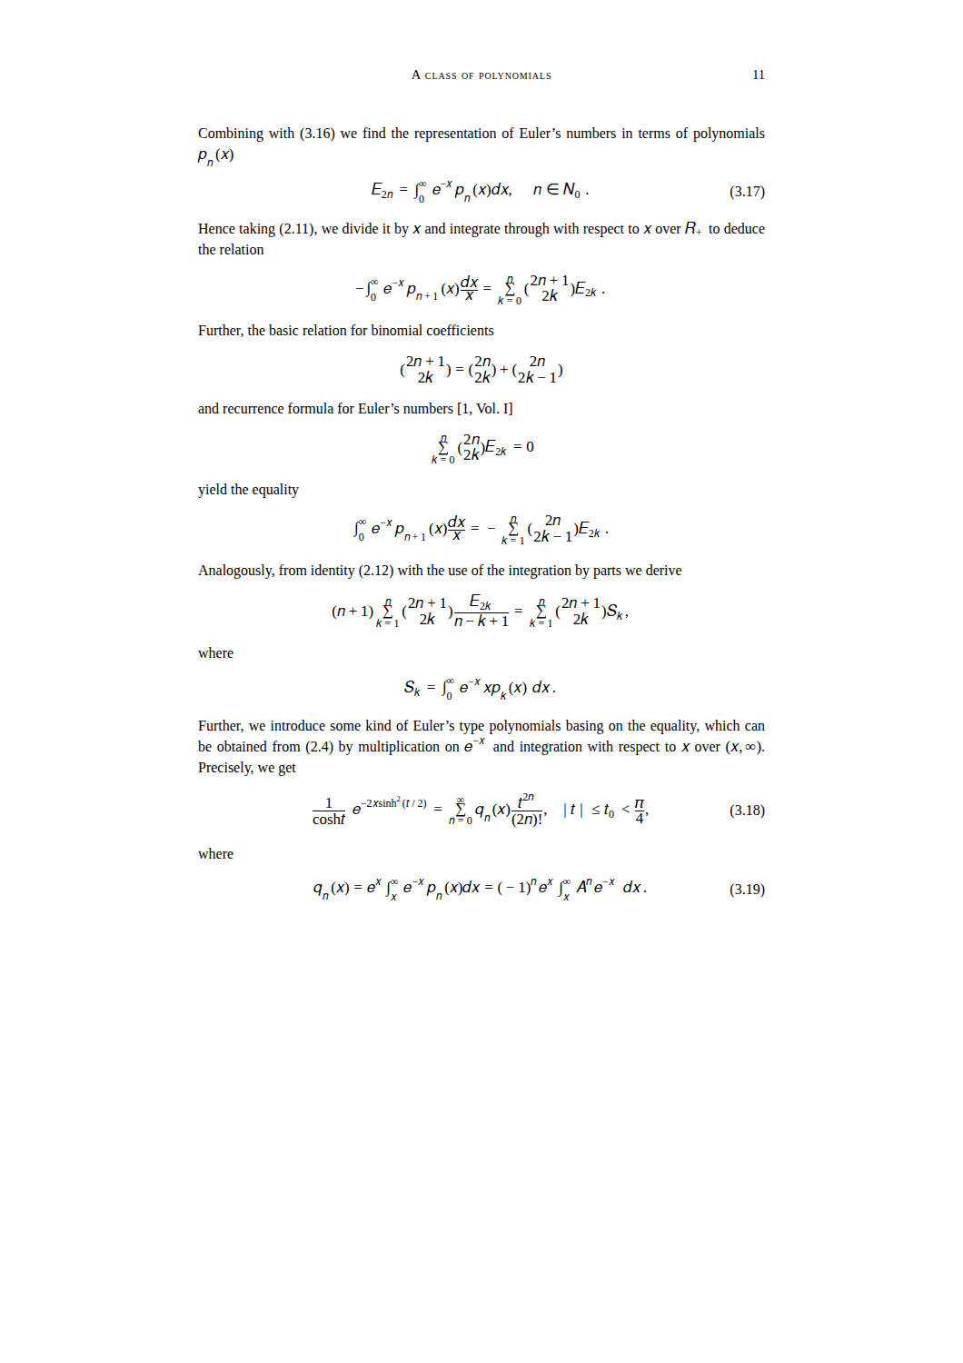A class of polynomials 11
Combining with (3.16) we find the representation of Euler’s numbers in terms of polynomials pn(x)
E2n = ∫ 0 ∞ e−x pn(x) dx , n ∈ N0 . (3.17)
Hence taking (2.11), we divide it by x and integrate through with respect to x over R+ to deduce the relation
− ∫ 0 ∞ e−x pn+1 (x) dxx = ∑ k=0 n ( 2n+1 2k ) E2k .
Further, the basic relation for binomial coefficients
( 2n+1 2k ) = ( 2n 2k ) + ( 2n 2k−1 )
and recurrence formula for Euler’s numbers [1, Vol. I]
∑ k=0 n ( 2n 2k ) E2k = 0
yield the equality
∫ 0 ∞ e−x pn+1 (x) dxx = − ∑ k=1 n ( 2n 2k−1 ) E2k .
Analogously, from identity (2.12) with the use of the integration by parts we derive
(n+1) ∑ k=1 n ( 2n+1 2k ) E2k n−k+1 = ∑ k=1 n ( 2n+1 2k ) Sk ,
where
Sk = ∫ 0 ∞ e−x x pk (x) dx .
Further, we introduce some kind of Euler’s type polynomials basing on the equality, which can be obtained from (2.4) by multiplication on e−x and integration with respect to x over (x,∞). Precisely, we get
1cosh⁡t e−2xsinh2(t/2) = ∑ n=0 ∞ qn (x) t2n (2n)! , |t| ≤ t0 < π4 , (3.18)
where
qn (x) = ex ∫ x ∞ e−x pn (x) dx = (−1)n ex ∫ x ∞ An e−x dx . (3.19)